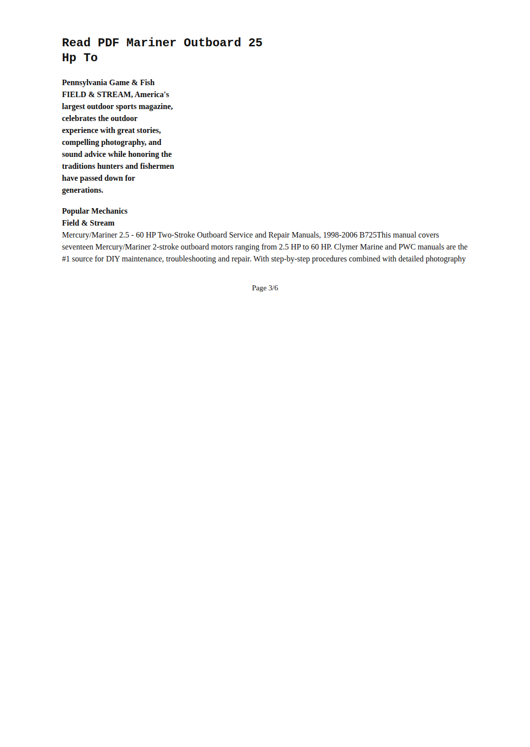Read PDF Mariner Outboard 25
Hp To
Pennsylvania Game & Fish
FIELD & STREAM, America's
largest outdoor sports magazine,
celebrates the outdoor
experience with great stories,
compelling photography, and
sound advice while honoring the
traditions hunters and fishermen
have passed down for
generations.
Popular Mechanics
Field & Stream
Mercury/Mariner 2.5 - 60 HP Two-Stroke Outboard Service and Repair Manuals, 1998-2006 B725This manual covers seventeen Mercury/Mariner 2-stroke outboard motors ranging from 2.5 HP to 60 HP. Clymer Marine and PWC manuals are the #1 source for DIY maintenance, troubleshooting and repair. With step-by-step procedures combined with detailed photography
Page 3/6